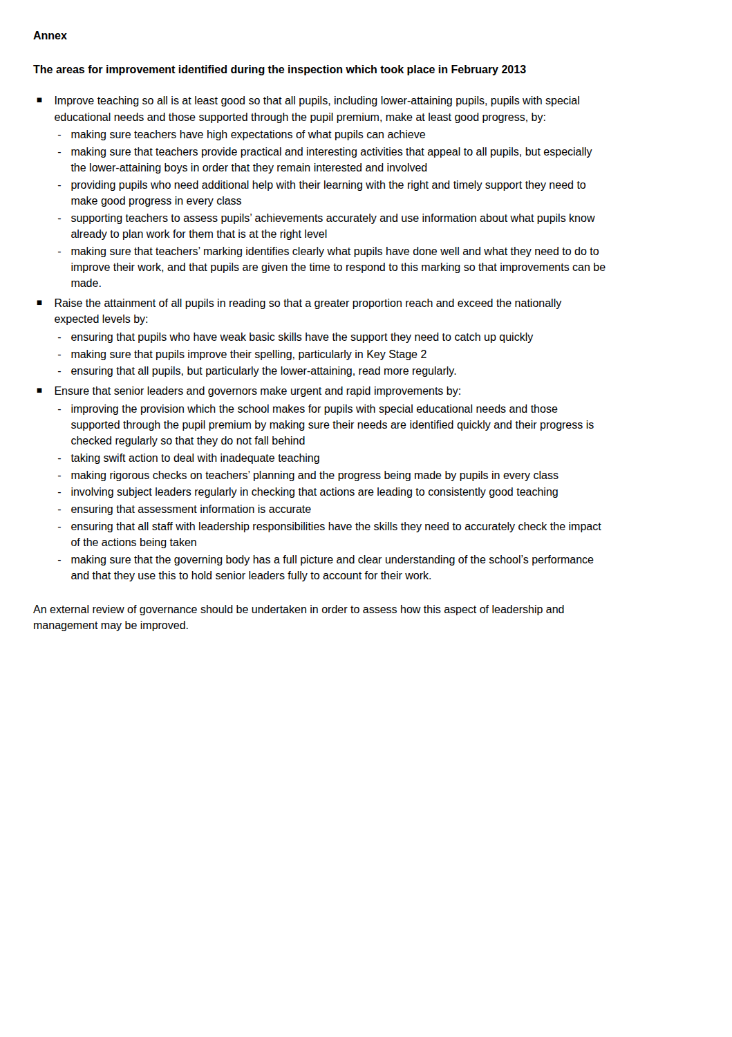Annex
The areas for improvement identified during the inspection which took place in February 2013
Improve teaching so all is at least good so that all pupils, including lower-attaining pupils, pupils with special educational needs and those supported through the pupil premium, make at least good progress, by:
making sure teachers have high expectations of what pupils can achieve
making sure that teachers provide practical and interesting activities that appeal to all pupils, but especially the lower-attaining boys in order that they remain interested and involved
providing pupils who need additional help with their learning with the right and timely support they need to make good progress in every class
supporting teachers to assess pupils’ achievements accurately and use information about what pupils know already to plan work for them that is at the right level
making sure that teachers’ marking identifies clearly what pupils have done well and what they need to do to improve their work, and that pupils are given the time to respond to this marking so that improvements can be made.
Raise the attainment of all pupils in reading so that a greater proportion reach and exceed the nationally expected levels by:
ensuring that pupils who have weak basic skills have the support they need to catch up quickly
making sure that pupils improve their spelling, particularly in Key Stage 2
ensuring that all pupils, but particularly the lower-attaining, read more regularly.
Ensure that senior leaders and governors make urgent and rapid improvements by:
improving the provision which the school makes for pupils with special educational needs and those supported through the pupil premium by making sure their needs are identified quickly and their progress is checked regularly so that they do not fall behind
taking swift action to deal with inadequate teaching
making rigorous checks on teachers’ planning and the progress being made by pupils in every class
involving subject leaders regularly in checking that actions are leading to consistently good teaching
ensuring that assessment information is accurate
ensuring that all staff with leadership responsibilities have the skills they need to accurately check the impact of the actions being taken
making sure that the governing body has a full picture and clear understanding of the school’s performance and that they use this to hold senior leaders fully to account for their work.
An external review of governance should be undertaken in order to assess how this aspect of leadership and management may be improved.